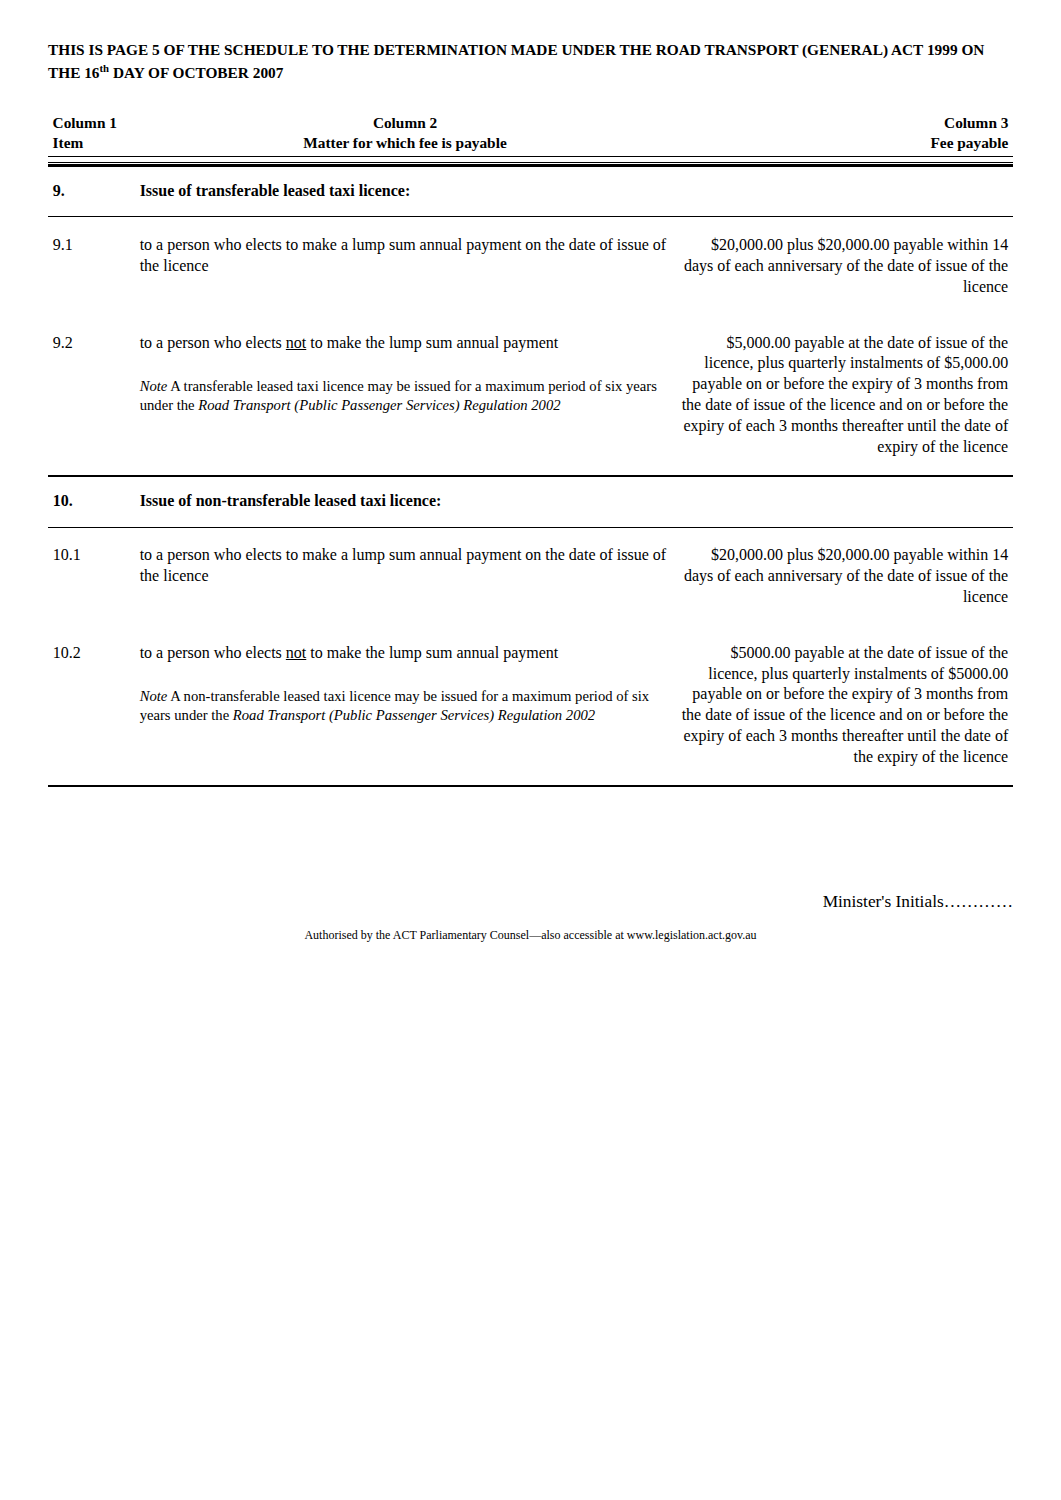THIS IS PAGE 5 OF THE SCHEDULE TO THE DETERMINATION MADE UNDER THE ROAD TRANSPORT (GENERAL) ACT 1999 ON THE 16th DAY OF OCTOBER 2007
| Column 1 Item | Column 2 Matter for which fee is payable | Column 3 Fee payable |
| --- | --- | --- |
| 9. | Issue of transferable leased taxi licence: |
| 9.1 | to a person who elects to make a lump sum annual payment on the date of issue of the licence | $20,000.00 plus $20,000.00 payable within 14 days of each anniversary of the date of issue of the licence |
| 9.2 | to a person who elects not to make the lump sum annual payment Note A transferable leased taxi licence may be issued for a maximum period of six years under the Road Transport (Public Passenger Services) Regulation 2002 | $5,000.00 payable at the date of issue of the licence, plus quarterly instalments of $5,000.00 payable on or before the expiry of 3 months from the date of issue of the licence and on or before the expiry of each 3 months thereafter until the date of expiry of the licence |
| 10. | Issue of non-transferable leased taxi licence: |
| 10.1 | to a person who elects to make a lump sum annual payment on the date of issue of the licence | $20,000.00 plus $20,000.00 payable within 14 days of each anniversary of the date of issue of the licence |
| 10.2 | to a person who elects not to make the lump sum annual payment Note A non-transferable leased taxi licence may be issued for a maximum period of six years under the Road Transport (Public Passenger Services) Regulation 2002 | $5000.00 payable at the date of issue of the licence, plus quarterly instalments of $5000.00 payable on or before the expiry of 3 months from the date of issue of the licence and on or before the expiry of each 3 months thereafter until the date of the expiry of the licence |
Minister's Initials…………
Authorised by the ACT Parliamentary Counsel—also accessible at www.legislation.act.gov.au